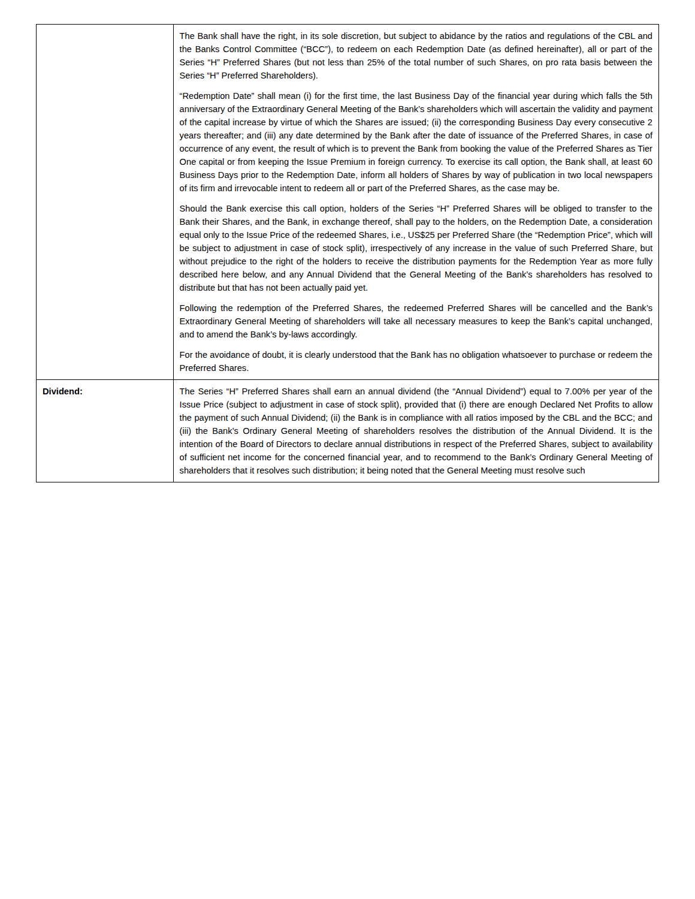| | The Bank shall have the right, in its sole discretion, but subject to abidance by the ratios and regulations of the CBL and the Banks Control Committee (“BCC”), to redeem on each Redemption Date (as defined hereinafter), all or part of the Series “H” Preferred Shares (but not less than 25% of the total number of such Shares, on pro rata basis between the Series “H” Preferred Shareholders). “Redemption Date” shall mean (i) for the first time, the last Business Day of the financial year during which falls the 5th anniversary of the Extraordinary General Meeting of the Bank’s shareholders which will ascertain the validity and payment of the capital increase by virtue of which the Shares are issued; (ii) the corresponding Business Day every consecutive 2 years thereafter; and (iii) any date determined by the Bank after the date of issuance of the Preferred Shares, in case of occurrence of any event, the result of which is to prevent the Bank from booking the value of the Preferred Shares as Tier One capital or from keeping the Issue Premium in foreign currency. To exercise its call option, the Bank shall, at least 60 Business Days prior to the Redemption Date, inform all holders of Shares by way of publication in two local newspapers of its firm and irrevocable intent to redeem all or part of the Preferred Shares, as the case may be. Should the Bank exercise this call option, holders of the Series “H” Preferred Shares will be obliged to transfer to the Bank their Shares, and the Bank, in exchange thereof, shall pay to the holders, on the Redemption Date, a consideration equal only to the Issue Price of the redeemed Shares, i.e., US$25 per Preferred Share (the “Redemption Price”, which will be subject to adjustment in case of stock split), irrespectively of any increase in the value of such Preferred Share, but without prejudice to the right of the holders to receive the distribution payments for the Redemption Year as more fully described here below, and any Annual Dividend that the General Meeting of the Bank’s shareholders has resolved to distribute but that has not been actually paid yet. Following the redemption of the Preferred Shares, the redeemed Preferred Shares will be cancelled and the Bank’s Extraordinary General Meeting of shareholders will take all necessary measures to keep the Bank’s capital unchanged, and to amend the Bank’s by-laws accordingly. For the avoidance of doubt, it is clearly understood that the Bank has no obligation whatsoever to purchase or redeem the Preferred Shares. |
| Dividend: | The Series “H” Preferred Shares shall earn an annual dividend (the “Annual Dividend”) equal to 7.00% per year of the Issue Price (subject to adjustment in case of stock split), provided that (i) there are enough Declared Net Profits to allow the payment of such Annual Dividend; (ii) the Bank is in compliance with all ratios imposed by the CBL and the BCC; and (iii) the Bank’s Ordinary General Meeting of shareholders resolves the distribution of the Annual Dividend. It is the intention of the Board of Directors to declare annual distributions in respect of the Preferred Shares, subject to availability of sufficient net income for the concerned financial year, and to recommend to the Bank’s Ordinary General Meeting of shareholders that it resolves such distribution; it being noted that the General Meeting must resolve such |